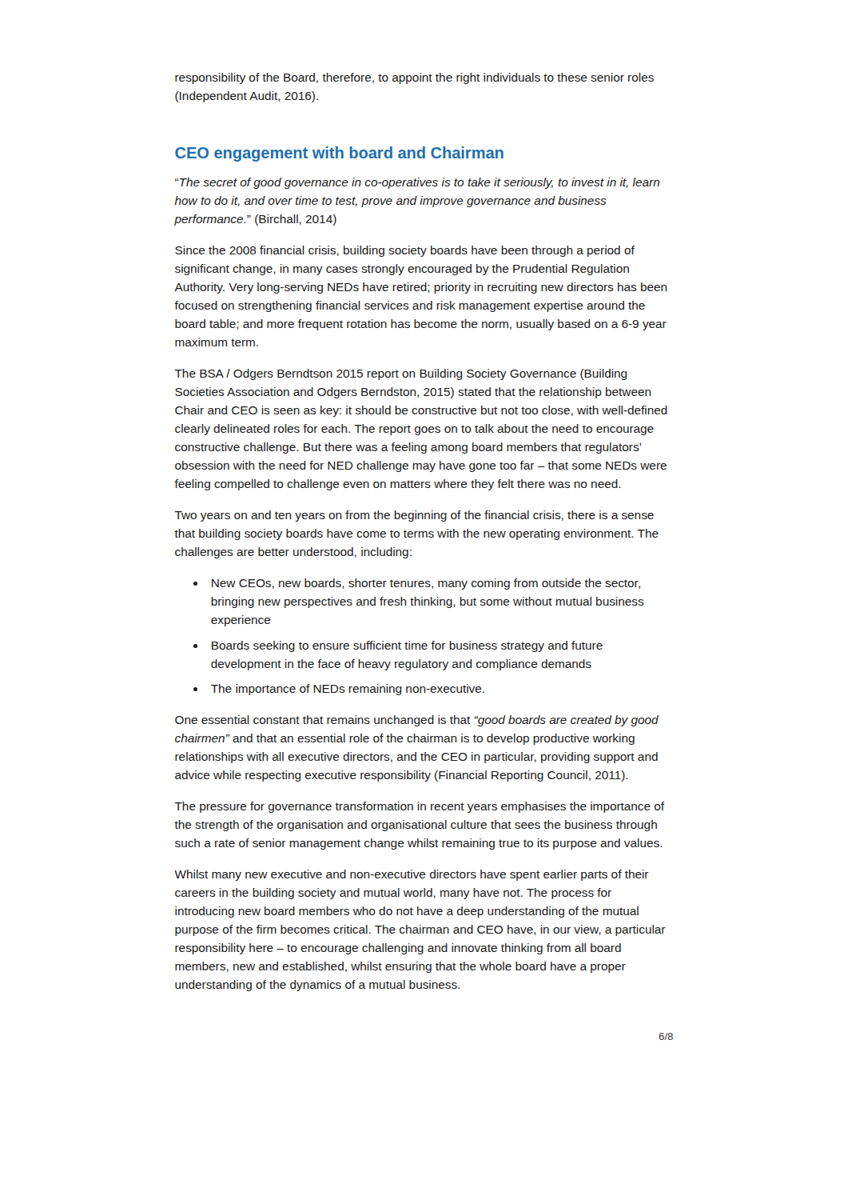responsibility of the Board, therefore, to appoint the right individuals to these senior roles (Independent Audit, 2016).
CEO engagement with board and Chairman
“The secret of good governance in co-operatives is to take it seriously, to invest in it, learn how to do it, and over time to test, prove and improve governance and business performance.” (Birchall, 2014)
Since the 2008 financial crisis, building society boards have been through a period of significant change, in many cases strongly encouraged by the Prudential Regulation Authority. Very long-serving NEDs have retired; priority in recruiting new directors has been focused on strengthening financial services and risk management expertise around the board table; and more frequent rotation has become the norm, usually based on a 6-9 year maximum term.
The BSA / Odgers Berndtson 2015 report on Building Society Governance (Building Societies Association and Odgers Berndston, 2015) stated that the relationship between Chair and CEO is seen as key: it should be constructive but not too close, with well-defined clearly delineated roles for each. The report goes on to talk about the need to encourage constructive challenge. But there was a feeling among board members that regulators’ obsession with the need for NED challenge may have gone too far – that some NEDs were feeling compelled to challenge even on matters where they felt there was no need.
Two years on and ten years on from the beginning of the financial crisis, there is a sense that building society boards have come to terms with the new operating environment. The challenges are better understood, including:
New CEOs, new boards, shorter tenures, many coming from outside the sector, bringing new perspectives and fresh thinking, but some without mutual business experience
Boards seeking to ensure sufficient time for business strategy and future development in the face of heavy regulatory and compliance demands
The importance of NEDs remaining non-executive.
One essential constant that remains unchanged is that “good boards are created by good chairmen” and that an essential role of the chairman is to develop productive working relationships with all executive directors, and the CEO in particular, providing support and advice while respecting executive responsibility (Financial Reporting Council, 2011).
The pressure for governance transformation in recent years emphasises the importance of the strength of the organisation and organisational culture that sees the business through such a rate of senior management change whilst remaining true to its purpose and values.
Whilst many new executive and non-executive directors have spent earlier parts of their careers in the building society and mutual world, many have not. The process for introducing new board members who do not have a deep understanding of the mutual purpose of the firm becomes critical. The chairman and CEO have, in our view, a particular responsibility here – to encourage challenging and innovate thinking from all board members, new and established, whilst ensuring that the whole board have a proper understanding of the dynamics of a mutual business.
6/8